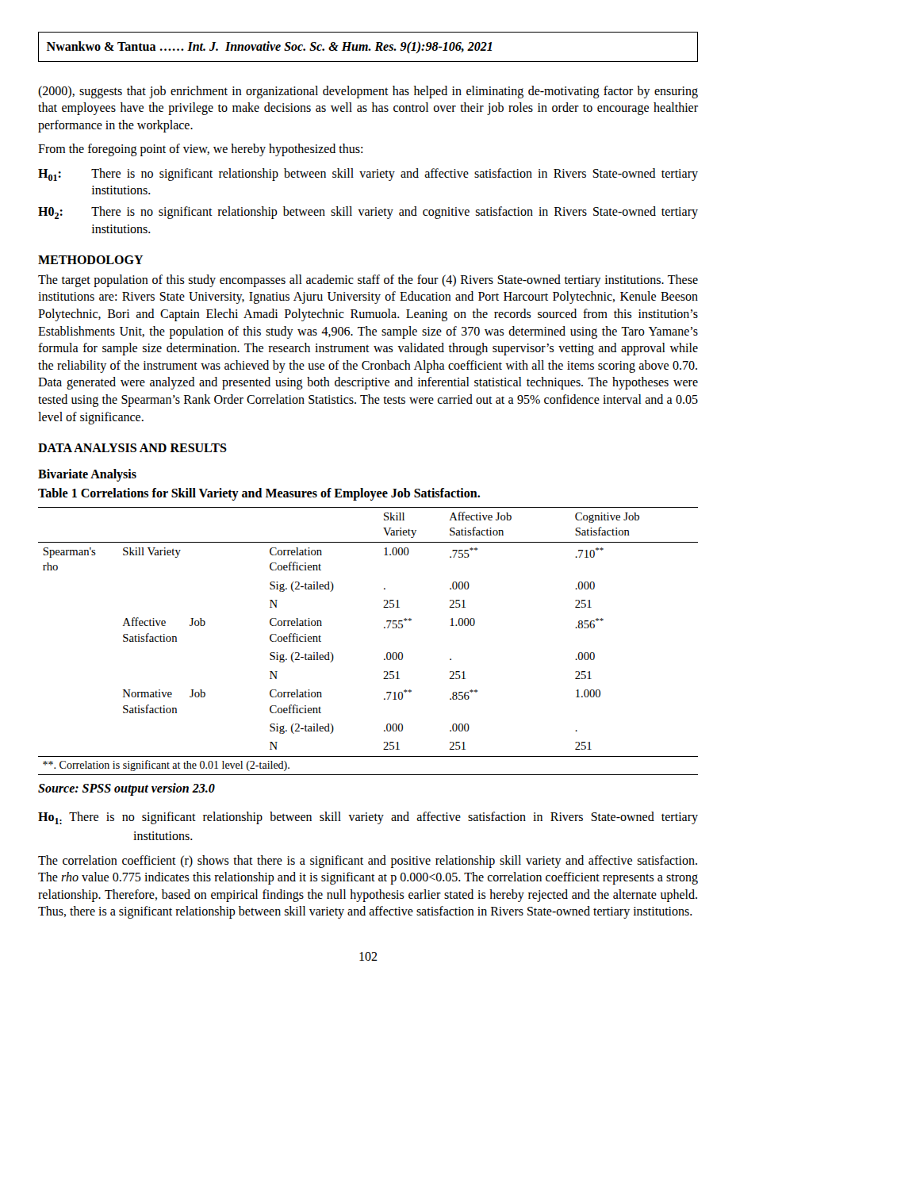Nwankwo & Tantua …… Int. J. Innovative Soc. Sc. & Hum. Res. 9(1):98-106, 2021
(2000), suggests that job enrichment in organizational development has helped in eliminating de-motivating factor by ensuring that employees have the privilege to make decisions as well as has control over their job roles in order to encourage healthier performance in the workplace.
From the foregoing point of view, we hereby hypothesized thus:
H01:
There is no significant relationship between skill variety and affective satisfaction in Rivers State-owned tertiary institutions.
H02:
There is no significant relationship between skill variety and cognitive satisfaction in Rivers State-owned tertiary institutions.
Methodology
The target population of this study encompasses all academic staff of the four (4) Rivers State-owned tertiary institutions. These institutions are: Rivers State University, Ignatius Ajuru University of Education and Port Harcourt Polytechnic, Kenule Beeson Polytechnic, Bori and Captain Elechi Amadi Polytechnic Rumuola. Leaning on the records sourced from this institution’s Establishments Unit, the population of this study was 4,906. The sample size of 370 was determined using the Taro Yamane’s formula for sample size determination. The research instrument was validated through supervisor’s vetting and approval while the reliability of the instrument was achieved by the use of the Cronbach Alpha coefficient with all the items scoring above 0.70. Data generated were analyzed and presented using both descriptive and inferential statistical techniques. The hypotheses were tested using the Spearman’s Rank Order Correlation Statistics. The tests were carried out at a 95% confidence interval and a 0.05 level of significance.
Data Analysis and Results
Bivariate Analysis
Table 1 Correlations for Skill Variety and Measures of Employee Job Satisfaction.
| | | | Skill Variety | Affective Job Satisfaction | Cognitive Job Satisfaction |
| --- | --- | --- | --- | --- | --- |
| Spearman's rho | Skill Variety | Correlation Coefficient | 1.000 | .755 ** | .710 ** |
| Sig. (2-tailed) | . | .000 | .000 |
| N | 251 | 251 | 251 |
| Affective Job Satisfaction | Correlation Coefficient | .755 ** | 1.000 | .856 ** |
| Sig. (2-tailed) | .000 | . | .000 |
| N | 251 | 251 | 251 |
| Normative Job Satisfaction | Correlation Coefficient | .710 ** | .856 ** | 1.000 |
| Sig. (2-tailed) | .000 | .000 | . |
| N | 251 | 251 | 251 |
| **. Correlation is significant at the 0.01 level (2-tailed). |
Source: SPSS output version 23.0
Ho1: There is no significant relationship between skill variety and affective satisfaction in Rivers State-owned tertiary institutions.
The correlation coefficient (r) shows that there is a significant and positive relationship skill variety and affective satisfaction. The rho value 0.775 indicates this relationship and it is significant at p 0.000<0.05. The correlation coefficient represents a strong relationship. Therefore, based on empirical findings the null hypothesis earlier stated is hereby rejected and the alternate upheld. Thus, there is a significant relationship between skill variety and affective satisfaction in Rivers State-owned tertiary institutions.
102